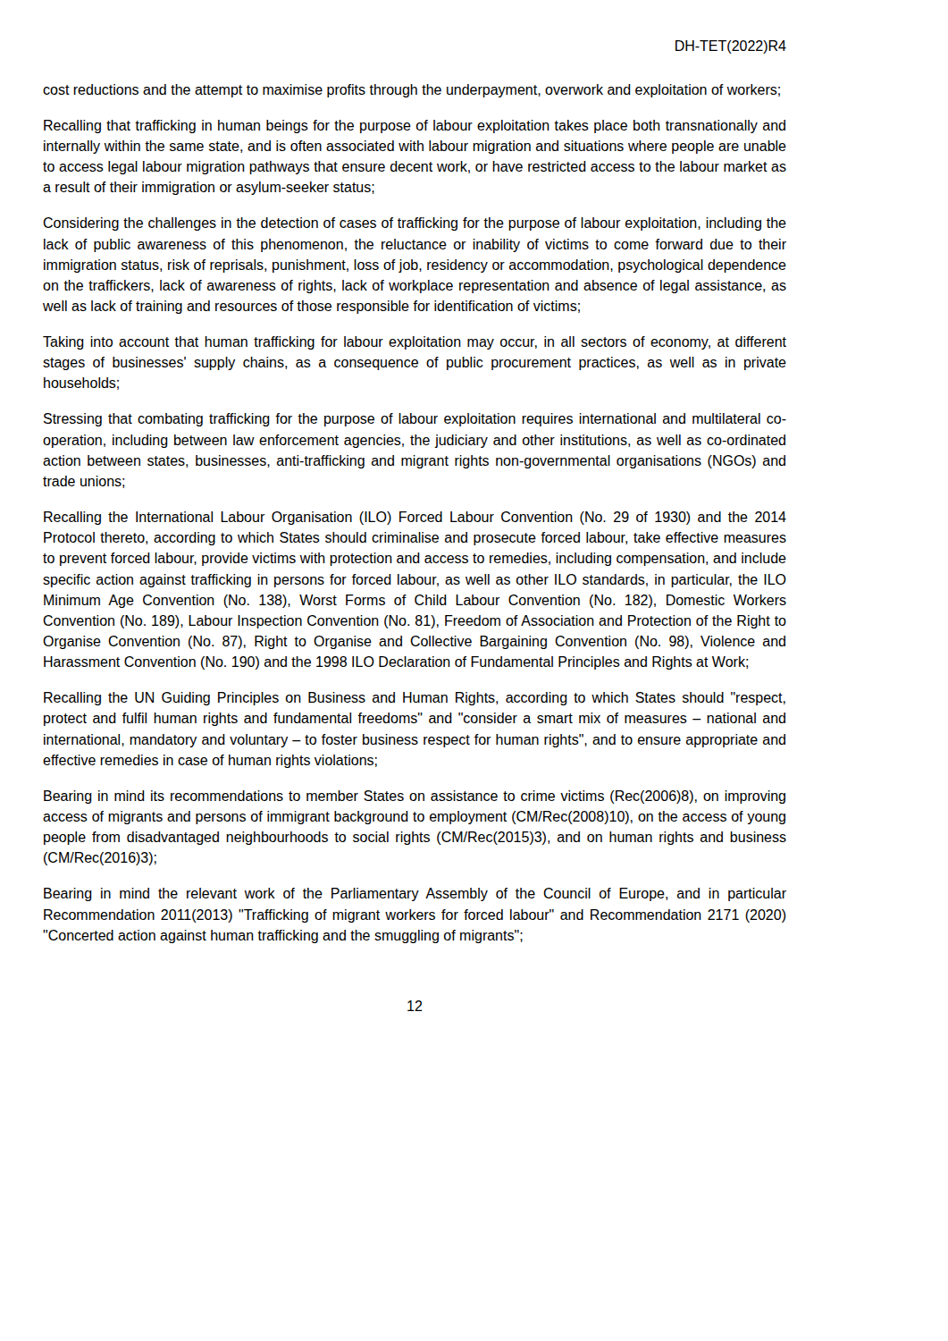DH-TET(2022)R4
cost reductions and the attempt to maximise profits through the underpayment, overwork and exploitation of workers;
Recalling that trafficking in human beings for the purpose of labour exploitation takes place both transnationally and internally within the same state, and is often associated with labour migration and situations where people are unable to access legal labour migration pathways that ensure decent work, or have restricted access to the labour market as a result of their immigration or asylum-seeker status;
Considering the challenges in the detection of cases of trafficking for the purpose of labour exploitation, including the lack of public awareness of this phenomenon, the reluctance or inability of victims to come forward due to their immigration status, risk of reprisals, punishment, loss of job, residency or accommodation, psychological dependence on the traffickers, lack of awareness of rights, lack of workplace representation and absence of legal assistance, as well as lack of training and resources of those responsible for identification of victims;
Taking into account that human trafficking for labour exploitation may occur, in all sectors of economy, at different stages of businesses' supply chains, as a consequence of public procurement practices, as well as in private households;
Stressing that combating trafficking for the purpose of labour exploitation requires international and multilateral co-operation, including between law enforcement agencies, the judiciary and other institutions, as well as co-ordinated action between states, businesses, anti-trafficking and migrant rights non-governmental organisations (NGOs) and trade unions;
Recalling the International Labour Organisation (ILO) Forced Labour Convention (No. 29 of 1930) and the 2014 Protocol thereto, according to which States should criminalise and prosecute forced labour, take effective measures to prevent forced labour, provide victims with protection and access to remedies, including compensation, and include specific action against trafficking in persons for forced labour, as well as other ILO standards, in particular, the ILO Minimum Age Convention (No. 138), Worst Forms of Child Labour Convention (No. 182), Domestic Workers Convention (No. 189), Labour Inspection Convention (No. 81), Freedom of Association and Protection of the Right to Organise Convention (No. 87), Right to Organise and Collective Bargaining Convention (No. 98), Violence and Harassment Convention (No. 190) and the 1998 ILO Declaration of Fundamental Principles and Rights at Work;
Recalling the UN Guiding Principles on Business and Human Rights, according to which States should "respect, protect and fulfil human rights and fundamental freedoms" and "consider a smart mix of measures – national and international, mandatory and voluntary – to foster business respect for human rights", and to ensure appropriate and effective remedies in case of human rights violations;
Bearing in mind its recommendations to member States on assistance to crime victims (Rec(2006)8), on improving access of migrants and persons of immigrant background to employment (CM/Rec(2008)10), on the access of young people from disadvantaged neighbourhoods to social rights (CM/Rec(2015)3), and on human rights and business (CM/Rec(2016)3);
Bearing in mind the relevant work of the Parliamentary Assembly of the Council of Europe, and in particular Recommendation 2011(2013) "Trafficking of migrant workers for forced labour" and Recommendation 2171 (2020) "Concerted action against human trafficking and the smuggling of migrants";
12